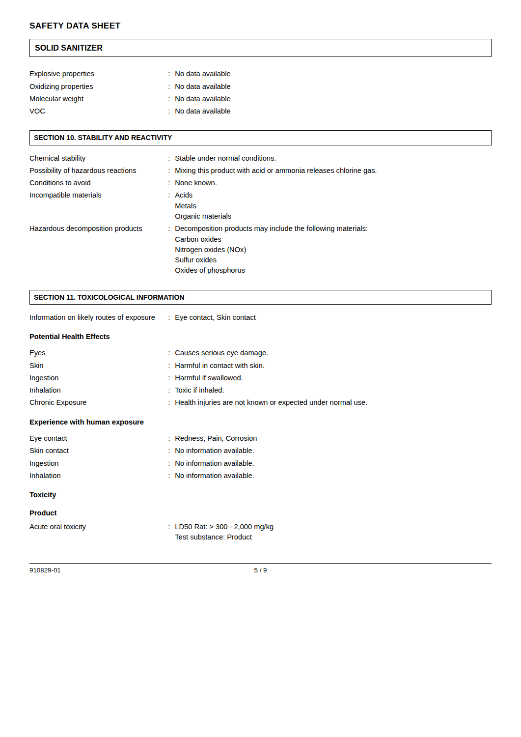SAFETY DATA SHEET
SOLID SANITIZER
| Explosive properties | : | No data available |
| Oxidizing properties | : | No data available |
| Molecular weight | : | No data available |
| VOC | : | No data available |
SECTION 10. STABILITY AND REACTIVITY
| Chemical stability | : | Stable under normal conditions. |
| Possibility of hazardous reactions | : | Mixing this product with acid or ammonia releases chlorine gas. |
| Conditions to avoid | : | None known. |
| Incompatible materials | : | Acids Metals Organic materials |
| Hazardous decomposition products | : | Decomposition products may include the following materials: Carbon oxides Nitrogen oxides (NOx) Sulfur oxides Oxides of phosphorus |
SECTION 11. TOXICOLOGICAL INFORMATION
| Information on likely routes of exposure | : | Eye contact, Skin contact |
Potential Health Effects
| Eyes | : | Causes serious eye damage. |
| Skin | : | Harmful in contact with skin. |
| Ingestion | : | Harmful if swallowed. |
| Inhalation | : | Toxic if inhaled. |
| Chronic Exposure | : | Health injuries are not known or expected under normal use. |
Experience with human exposure
| Eye contact | : | Redness, Pain, Corrosion |
| Skin contact | : | No information available. |
| Ingestion | : | No information available. |
| Inhalation | : | No information available. |
Toxicity
Product
| Acute oral toxicity | : | LD50 Rat: > 300 - 2,000 mg/kg Test substance: Product |
910829-01
5 / 9